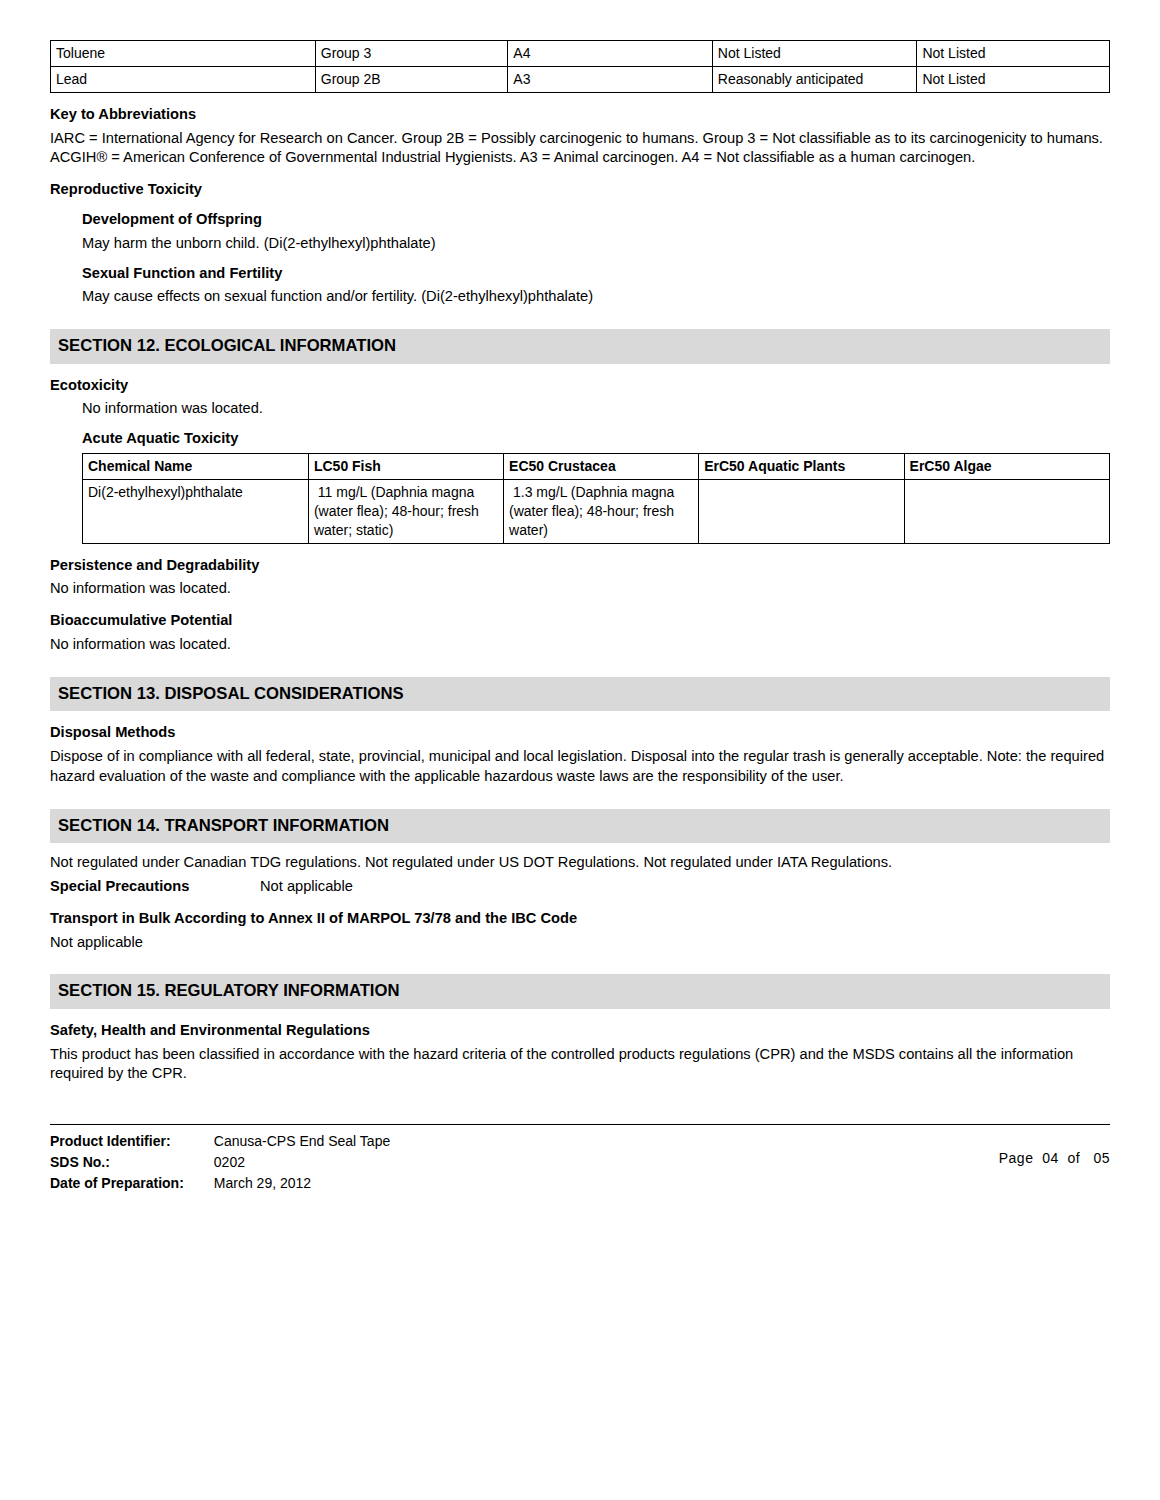| Toluene | Group 3 | A4 | Not Listed | Not Listed |
| Lead | Group 2B | A3 | Reasonably anticipated | Not Listed |
Key to Abbreviations
IARC = International Agency for Research on Cancer. Group 2B = Possibly carcinogenic to humans. Group 3 = Not classifiable as to its carcinogenicity to humans.
ACGIH® = American Conference of Governmental Industrial Hygienists. A3 = Animal carcinogen. A4 = Not classifiable as a human carcinogen.
Reproductive Toxicity
Development of Offspring
May harm the unborn child. (Di(2-ethylhexyl)phthalate)
Sexual Function and Fertility
May cause effects on sexual function and/or fertility. (Di(2-ethylhexyl)phthalate)
SECTION 12. ECOLOGICAL INFORMATION
Ecotoxicity
No information was located.
Acute Aquatic Toxicity
| Chemical Name | LC50 Fish | EC50 Crustacea | ErC50 Aquatic Plants | ErC50 Algae |
| --- | --- | --- | --- | --- |
| Di(2-ethylhexyl)phthalate | 11 mg/L (Daphnia magna (water flea); 48-hour; fresh water; static) | 1.3 mg/L (Daphnia magna (water flea); 48-hour; fresh water) | | |
Persistence and Degradability
No information was located.
Bioaccumulative Potential
No information was located.
SECTION 13. DISPOSAL CONSIDERATIONS
Disposal Methods
Dispose of in compliance with all federal, state, provincial, municipal and local legislation. Disposal into the regular trash is generally acceptable. Note: the required hazard evaluation of the waste and compliance with the applicable hazardous waste laws are the responsibility of the user.
SECTION 14. TRANSPORT INFORMATION
Not regulated under Canadian TDG regulations. Not regulated under US DOT Regulations. Not regulated under IATA Regulations.
Special Precautions Not applicable
Transport in Bulk According to Annex II of MARPOL 73/78 and the IBC Code
Not applicable
SECTION 15. REGULATORY INFORMATION
Safety, Health and Environmental Regulations
This product has been classified in accordance with the hazard criteria of the controlled products regulations (CPR) and the MSDS contains all the information required by the CPR.
| Product Identifier: | Canusa-CPS End Seal Tape |
| SDS No.: | 0202 |
| Date of Preparation: | March 29, 2012 |
Page 04 of 05